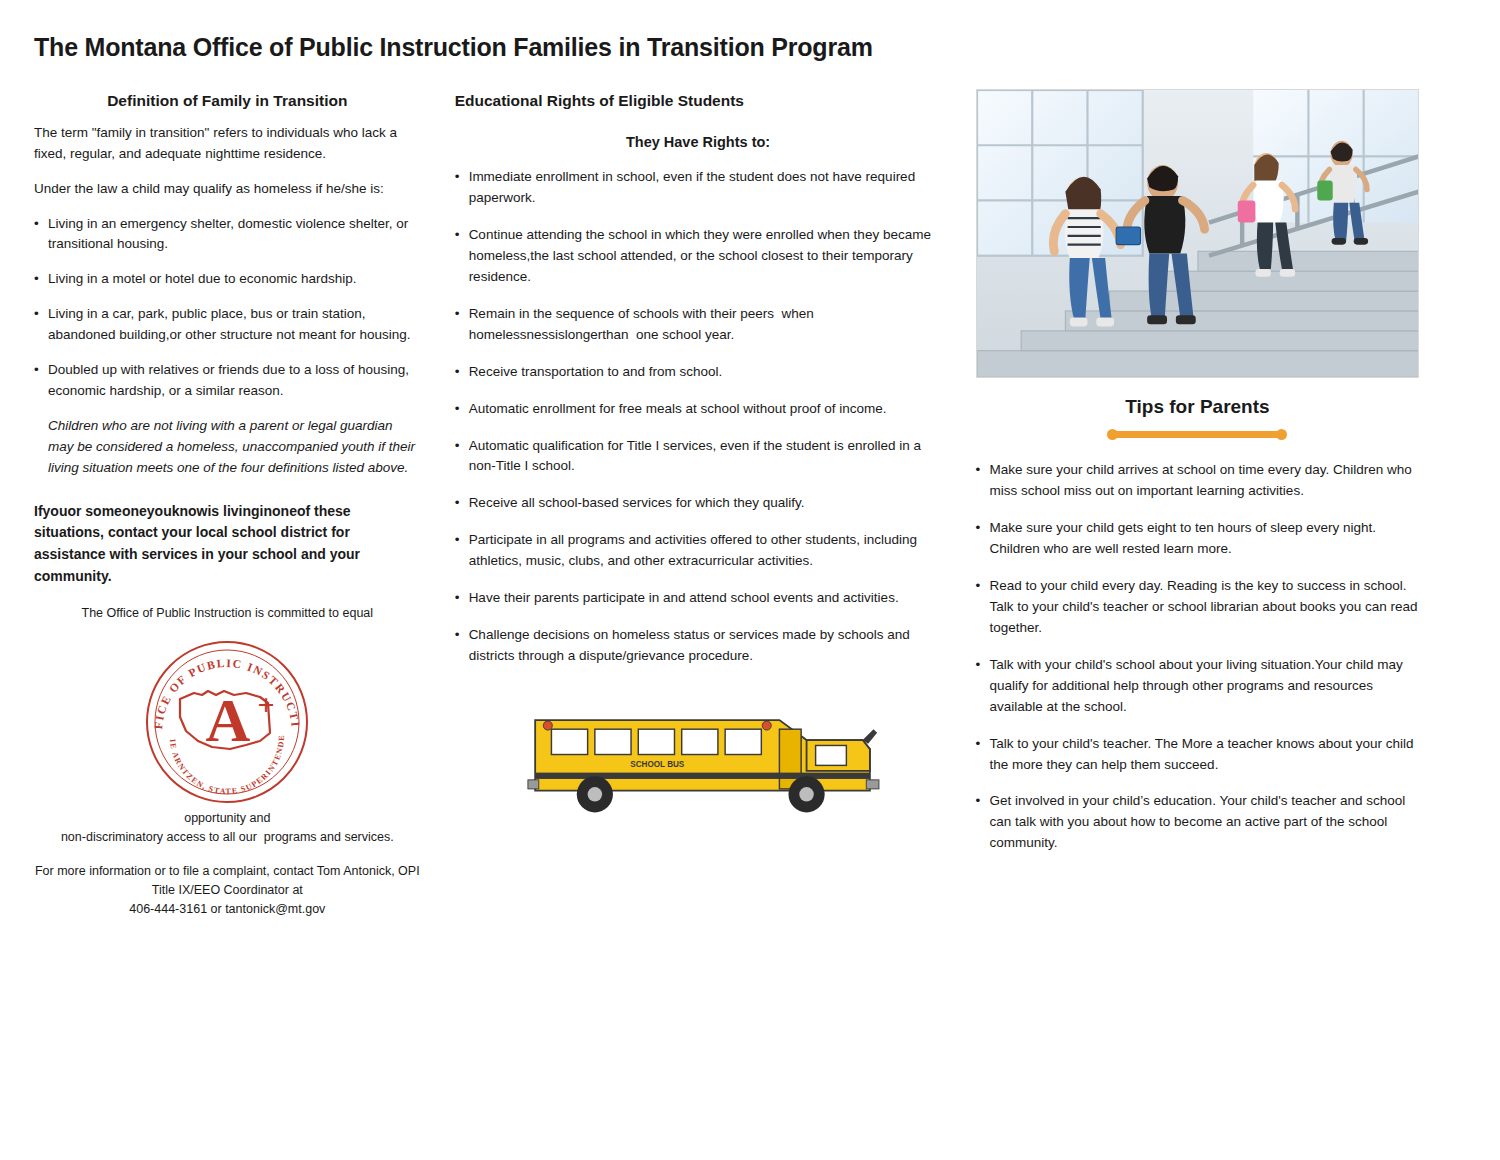The Montana Office of Public Instruction Families in Transition Program
Definition of Family in Transition
The term "family in transition" refers to individuals who lack a fixed, regular, and adequate nighttime residence.
Under the law a child may qualify as homeless if he/she is:
Living in an emergency shelter, domestic violence shelter, or transitional housing.
Living in a motel or hotel due to economic hardship.
Living in a car, park, public place, bus or train station, abandoned building,or other structure not meant for housing.
Doubled up with relatives or friends due to a loss of housing, economic hardship, or a similar reason.
Children who are not living with a parent or legal guardian may be considered a homeless, unaccompanied youth if their living situation meets one of the four definitions listed above.
Ifyouor someoneyouknowis livinginoneof these situations, contact your local school district for assistance with services in your school and your community.
The Office of Public Instruction is committed to equal
OFFICE OF PUBLIC INSTRUCTION ELSIE ARNTZEN, STATE SUPERINTENDENT A +
opportunity and
non-discriminatory access to all our programs and services.
For more information or to file a complaint, contact Tom Antonick, OPI Title IX/EEO Coordinator at
406-444-3161 or tantonick@mt.gov
Educational Rights of Eligible Students
They Have Rights to:
Immediate enrollment in school, even if the student does not have required paperwork.
Continue attending the school in which they were enrolled when they became homeless,the last school attended, or the school closest to their temporary residence.
Remain in the sequence of schools with their peers when homelessnessislongerthan one school year.
Receive transportation to and from school.
Automatic enrollment for free meals at school without proof of income.
Automatic qualification for Title I services, even if the student is enrolled in a non-Title I school.
Receive all school-based services for which they qualify.
Participate in all programs and activities offered to other students, including athletics, music, clubs, and other extracurricular activities.
Have their parents participate in and attend school events and activities.
Challenge decisions on homeless status or services made by schools and districts through a dispute/grievance procedure.
SCHOOL BUS
Tips for Parents
Make sure your child arrives at school on time every day. Children who miss school miss out on important learning activities.
Make sure your child gets eight to ten hours of sleep every night. Children who are well rested learn more.
Read to your child every day. Reading is the key to success in school. Talk to your child's teacher or school librarian about books you can read together.
Talk with your child's school about your living situation.Your child may qualify for additional help through other programs and resources available at the school.
Talk to your child's teacher. The More a teacher knows about your child the more they can help them succeed.
Get involved in your child’s education. Your child's teacher and school can talk with you about how to become an active part of the school community.